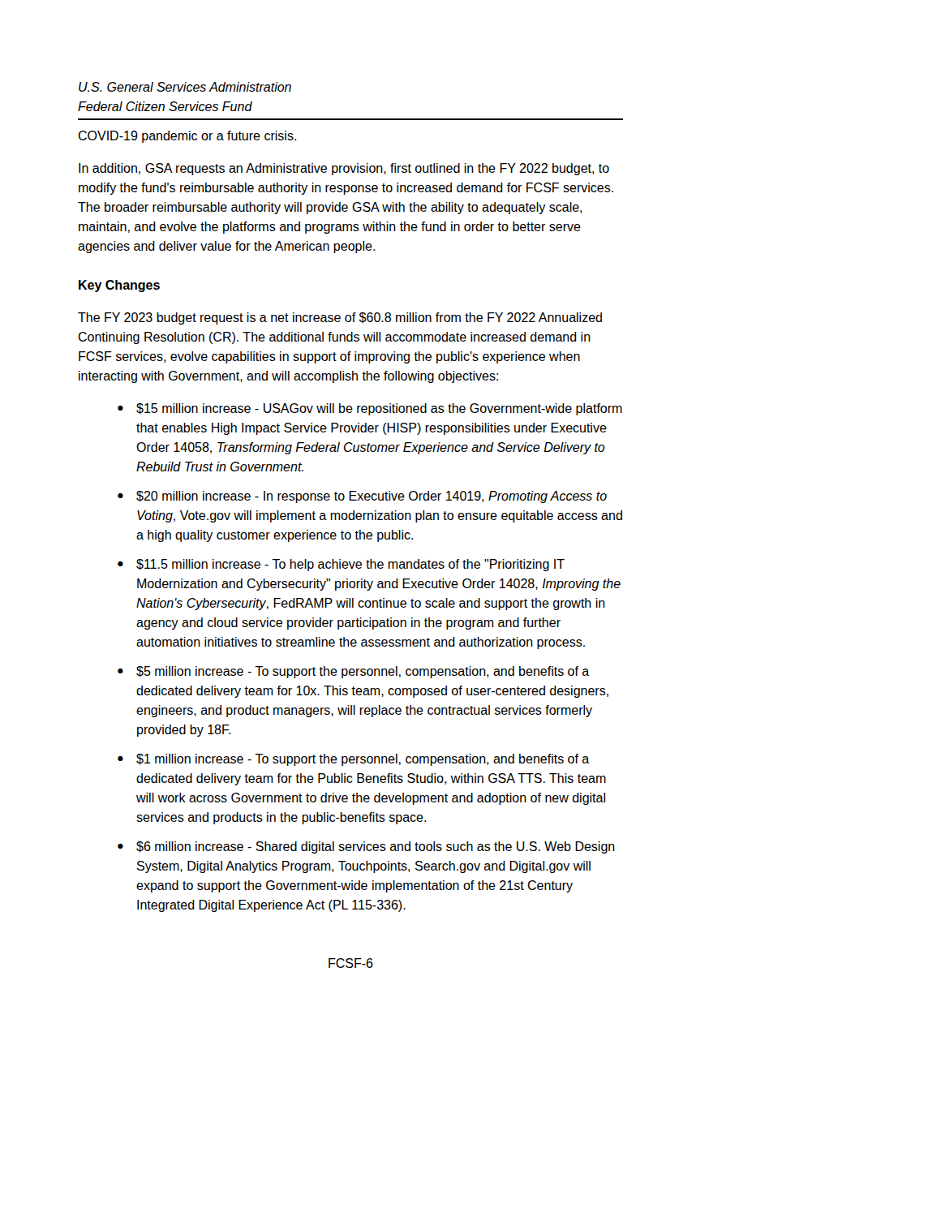U.S. General Services Administration
Federal Citizen Services Fund
COVID-19 pandemic or a future crisis.
In addition, GSA requests an Administrative provision, first outlined in the FY 2022 budget, to modify the fund's reimbursable authority in response to increased demand for FCSF services. The broader reimbursable authority will provide GSA with the ability to adequately scale, maintain, and evolve the platforms and programs within the fund in order to better serve agencies and deliver value for the American people.
Key Changes
The FY 2023 budget request is a net increase of $60.8 million from the FY 2022 Annualized Continuing Resolution (CR). The additional funds will accommodate increased demand in FCSF services, evolve capabilities in support of improving the public's experience when interacting with Government, and will accomplish the following objectives:
$15 million increase - USAGov will be repositioned as the Government-wide platform that enables High Impact Service Provider (HISP) responsibilities under Executive Order 14058, Transforming Federal Customer Experience and Service Delivery to Rebuild Trust in Government.
$20 million increase - In response to Executive Order 14019, Promoting Access to Voting, Vote.gov will implement a modernization plan to ensure equitable access and a high quality customer experience to the public.
$11.5 million increase - To help achieve the mandates of the "Prioritizing IT Modernization and Cybersecurity" priority and Executive Order 14028, Improving the Nation's Cybersecurity, FedRAMP will continue to scale and support the growth in agency and cloud service provider participation in the program and further automation initiatives to streamline the assessment and authorization process.
$5 million increase - To support the personnel, compensation, and benefits of a dedicated delivery team for 10x. This team, composed of user-centered designers, engineers, and product managers, will replace the contractual services formerly provided by 18F.
$1 million increase - To support the personnel, compensation, and benefits of a dedicated delivery team for the Public Benefits Studio, within GSA TTS. This team will work across Government to drive the development and adoption of new digital services and products in the public-benefits space.
$6 million increase - Shared digital services and tools such as the U.S. Web Design System, Digital Analytics Program, Touchpoints, Search.gov and Digital.gov will expand to support the Government-wide implementation of the 21st Century Integrated Digital Experience Act (PL 115-336).
FCSF-6